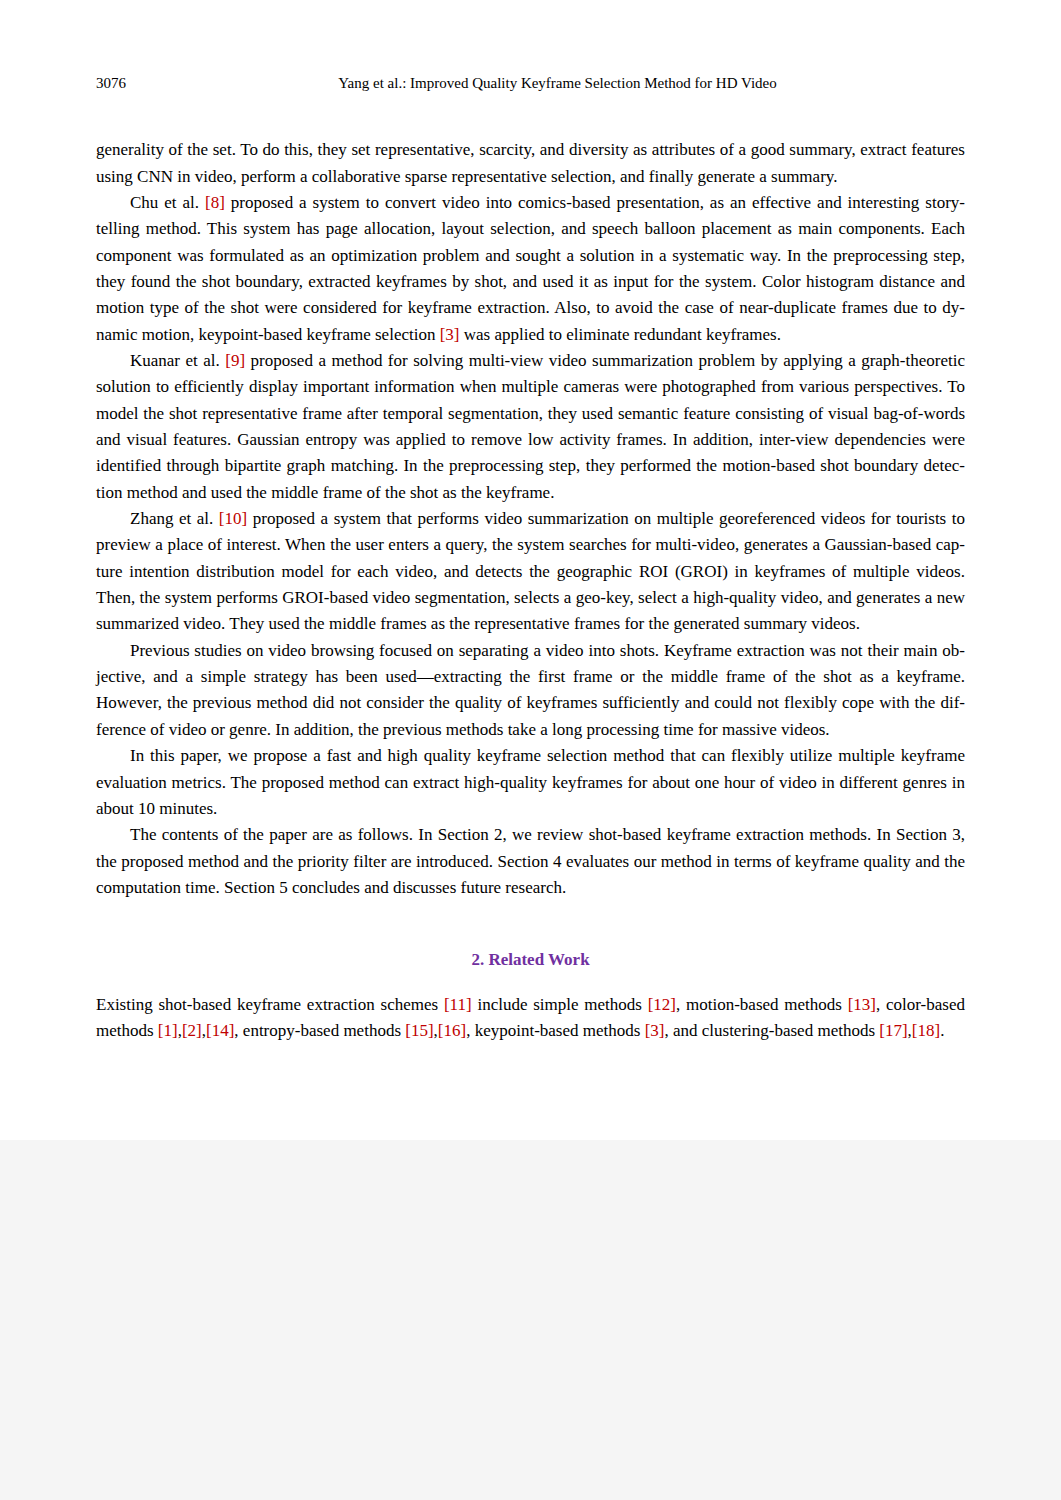3076 Yang et al.: Improved Quality Keyframe Selection Method for HD Video
generality of the set. To do this, they set representative, scarcity, and diversity as attributes of a good summary, extract features using CNN in video, perform a collaborative sparse representative selection, and finally generate a summary.
Chu et al. [8] proposed a system to convert video into comics-based presentation, as an effective and interesting storytelling method. This system has page allocation, layout selection, and speech balloon placement as main components. Each component was formulated as an optimization problem and sought a solution in a systematic way. In the preprocessing step, they found the shot boundary, extracted keyframes by shot, and used it as input for the system. Color histogram distance and motion type of the shot were considered for keyframe extraction. Also, to avoid the case of near-duplicate frames due to dynamic motion, keypoint-based keyframe selection [3] was applied to eliminate redundant keyframes.
Kuanar et al. [9] proposed a method for solving multi-view video summarization problem by applying a graph-theoretic solution to efficiently display important information when multiple cameras were photographed from various perspectives. To model the shot representative frame after temporal segmentation, they used semantic feature consisting of visual bag-of-words and visual features. Gaussian entropy was applied to remove low activity frames. In addition, inter-view dependencies were identified through bipartite graph matching. In the preprocessing step, they performed the motion-based shot boundary detection method and used the middle frame of the shot as the keyframe.
Zhang et al. [10] proposed a system that performs video summarization on multiple georeferenced videos for tourists to preview a place of interest. When the user enters a query, the system searches for multi-video, generates a Gaussian-based capture intention distribution model for each video, and detects the geographic ROI (GROI) in keyframes of multiple videos. Then, the system performs GROI-based video segmentation, selects a geo-key, select a high-quality video, and generates a new summarized video. They used the middle frames as the representative frames for the generated summary videos.
Previous studies on video browsing focused on separating a video into shots. Keyframe extraction was not their main objective, and a simple strategy has been used—extracting the first frame or the middle frame of the shot as a keyframe. However, the previous method did not consider the quality of keyframes sufficiently and could not flexibly cope with the difference of video or genre. In addition, the previous methods take a long processing time for massive videos.
In this paper, we propose a fast and high quality keyframe selection method that can flexibly utilize multiple keyframe evaluation metrics. The proposed method can extract high-quality keyframes for about one hour of video in different genres in about 10 minutes.
The contents of the paper are as follows. In Section 2, we review shot-based keyframe extraction methods. In Section 3, the proposed method and the priority filter are introduced. Section 4 evaluates our method in terms of keyframe quality and the computation time. Section 5 concludes and discusses future research.
2. Related Work
Existing shot-based keyframe extraction schemes [11] include simple methods [12], motion-based methods [13], color-based methods [1],[2],[14], entropy-based methods [15],[16], keypoint-based methods [3], and clustering-based methods [17],[18].